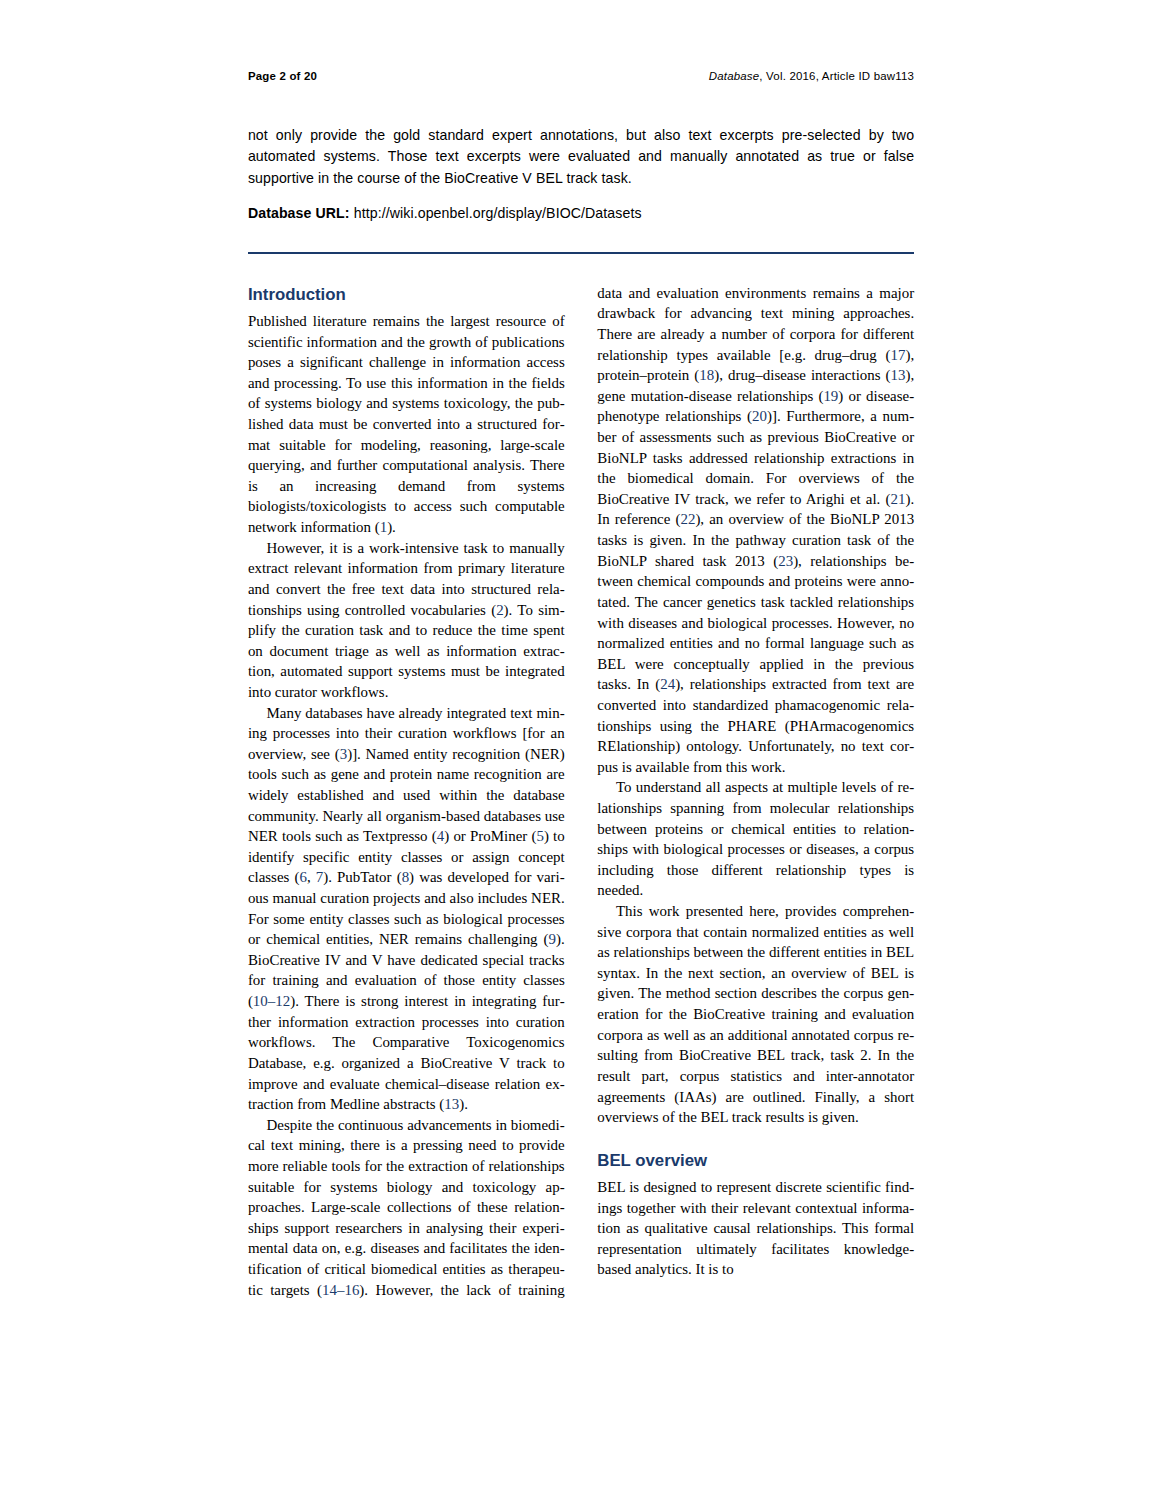Page 2 of 20
Database, Vol. 2016, Article ID baw113
not only provide the gold standard expert annotations, but also text excerpts pre-selected by two automated systems. Those text excerpts were evaluated and manually annotated as true or false supportive in the course of the BioCreative V BEL track task.
Database URL: http://wiki.openbel.org/display/BIOC/Datasets
Introduction
Published literature remains the largest resource of scientific information and the growth of publications poses a significant challenge in information access and processing. To use this information in the fields of systems biology and systems toxicology, the published data must be converted into a structured format suitable for modeling, reasoning, large-scale querying, and further computational analysis. There is an increasing demand from systems biologists/toxicologists to access such computable network information (1).
However, it is a work-intensive task to manually extract relevant information from primary literature and convert the free text data into structured relationships using controlled vocabularies (2). To simplify the curation task and to reduce the time spent on document triage as well as information extraction, automated support systems must be integrated into curator workflows.
Many databases have already integrated text mining processes into their curation workflows [for an overview, see (3)]. Named entity recognition (NER) tools such as gene and protein name recognition are widely established and used within the database community. Nearly all organism-based databases use NER tools such as Textpresso (4) or ProMiner (5) to identify specific entity classes or assign concept classes (6, 7). PubTator (8) was developed for various manual curation projects and also includes NER. For some entity classes such as biological processes or chemical entities, NER remains challenging (9). BioCreative IV and V have dedicated special tracks for training and evaluation of those entity classes (10–12). There is strong interest in integrating further information extraction processes into curation workflows. The Comparative Toxicogenomics Database, e.g. organized a BioCreative V track to improve and evaluate chemical–disease relation extraction from Medline abstracts (13).
Despite the continuous advancements in biomedical text mining, there is a pressing need to provide more reliable tools for the extraction of relationships suitable for systems biology and toxicology approaches. Large-scale collections of these relationships support researchers in analysing their experimental data on, e.g. diseases and facilitates the identification of critical biomedical entities as therapeutic targets (14–16). However, the lack of training data and evaluation environments remains a major drawback for advancing text mining approaches. There are already a number of corpora for different relationship types available [e.g. drug–drug (17), protein–protein (18), drug–disease interactions (13), gene mutation-disease relationships (19) or disease-phenotype relationships (20)]. Furthermore, a number of assessments such as previous BioCreative or BioNLP tasks addressed relationship extractions in the biomedical domain. For overviews of the BioCreative IV track, we refer to Arighi et al. (21). In reference (22), an overview of the BioNLP 2013 tasks is given. In the pathway curation task of the BioNLP shared task 2013 (23), relationships between chemical compounds and proteins were annotated. The cancer genetics task tackled relationships with diseases and biological processes. However, no normalized entities and no formal language such as BEL were conceptually applied in the previous tasks. In (24), relationships extracted from text are converted into standardized phamacogenomic relationships using the PHARE (PHArmacogenomics RElationship) ontology. Unfortunately, no text corpus is available from this work.
To understand all aspects at multiple levels of relationships spanning from molecular relationships between proteins or chemical entities to relationships with biological processes or diseases, a corpus including those different relationship types is needed.
This work presented here, provides comprehensive corpora that contain normalized entities as well as relationships between the different entities in BEL syntax. In the next section, an overview of BEL is given. The method section describes the corpus generation for the BioCreative training and evaluation corpora as well as an additional annotated corpus resulting from BioCreative BEL track, task 2. In the result part, corpus statistics and inter-annotator agreements (IAAs) are outlined. Finally, a short overviews of the BEL track results is given.
BEL overview
BEL is designed to represent discrete scientific findings together with their relevant contextual information as qualitative causal relationships. This formal representation ultimately facilitates knowledge-based analytics. It is to